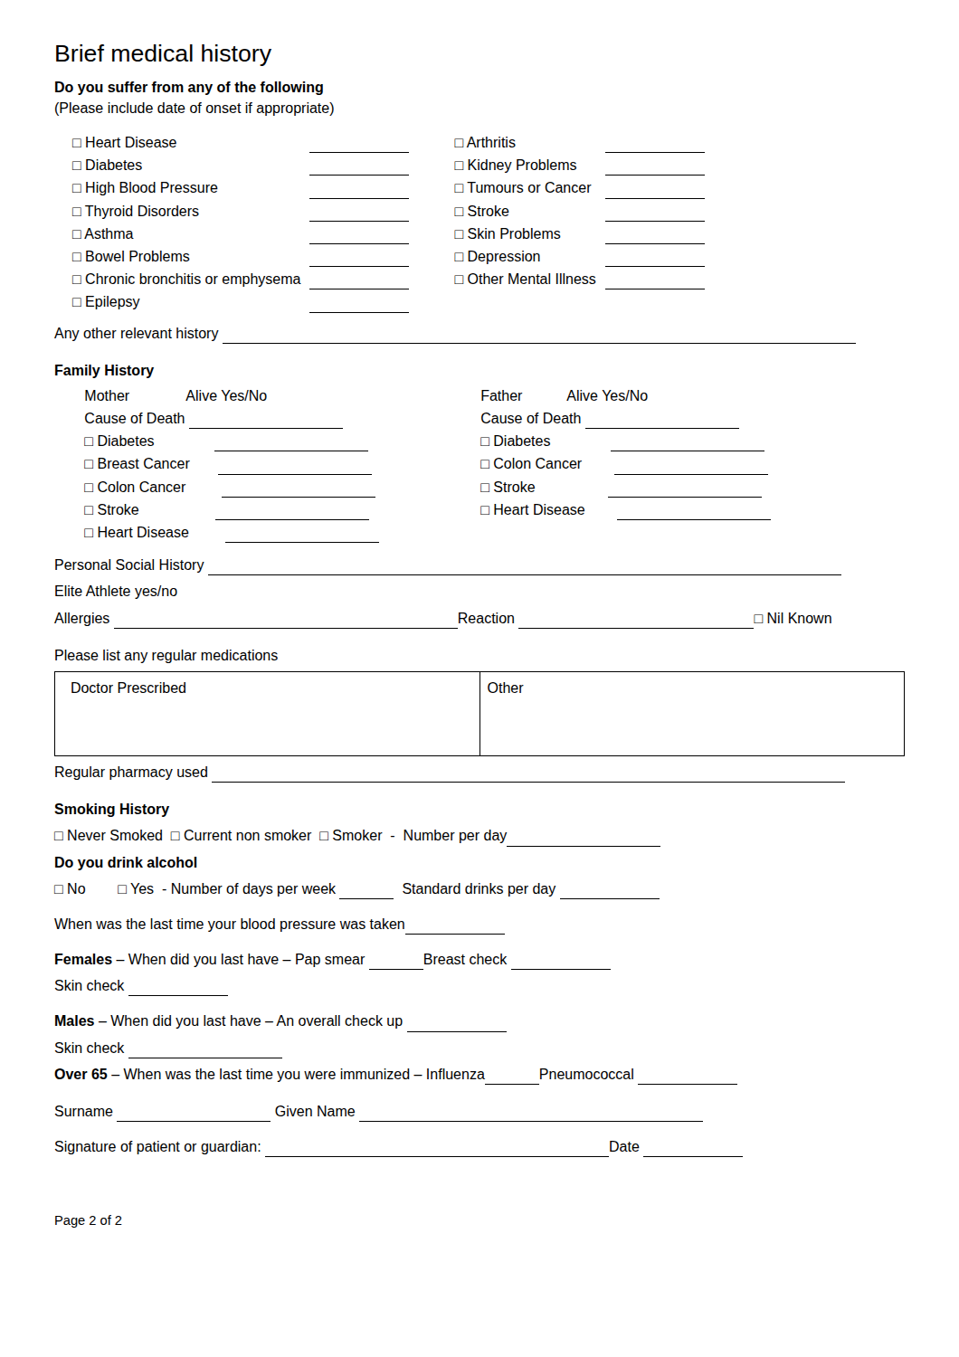Brief medical history
Do you suffer from any of the following
(Please include date of onset if appropriate)
| □ Heart Disease | | □ Arthritis | |
| □ Diabetes | | □ Kidney Problems | |
| □ High Blood Pressure | | □ Tumours or Cancer | |
| □ Thyroid Disorders | | □ Stroke | |
| □ Asthma | | □ Skin Problems | |
| □ Bowel Problems | | □ Depression | |
| □ Chronic bronchitis or emphysema | | □ Other Mental Illness | |
| □ Epilepsy | | | |
Any other relevant history
Family History
| Mother Alive Yes/No | Father Alive Yes/No |
| Cause of Death | Cause of Death |
| □ Diabetes | □ Diabetes |
| □ Breast Cancer | □ Colon Cancer |
| □ Colon Cancer | □ Stroke |
| □ Stroke | □ Heart Disease |
| □ Heart Disease | |
Personal Social History
Elite Athlete yes/no
Allergies Reaction □ Nil Known
Please list any regular medications
| Doctor Prescribed | Other |
Regular pharmacy used
Smoking History
□ Never Smoked □ Current non smoker □ Smoker - Number per day
Do you drink alcohol
□ No □ Yes - Number of days per week Standard drinks per day
When was the last time your blood pressure was taken
Females – When did you last have – Pap smear Breast check
Skin check
Males – When did you last have – An overall check up
Skin check
Over 65 – When was the last time you were immunized – Influenza Pneumococcal
Surname Given Name
Signature of patient or guardian: Date
Page 2 of 2